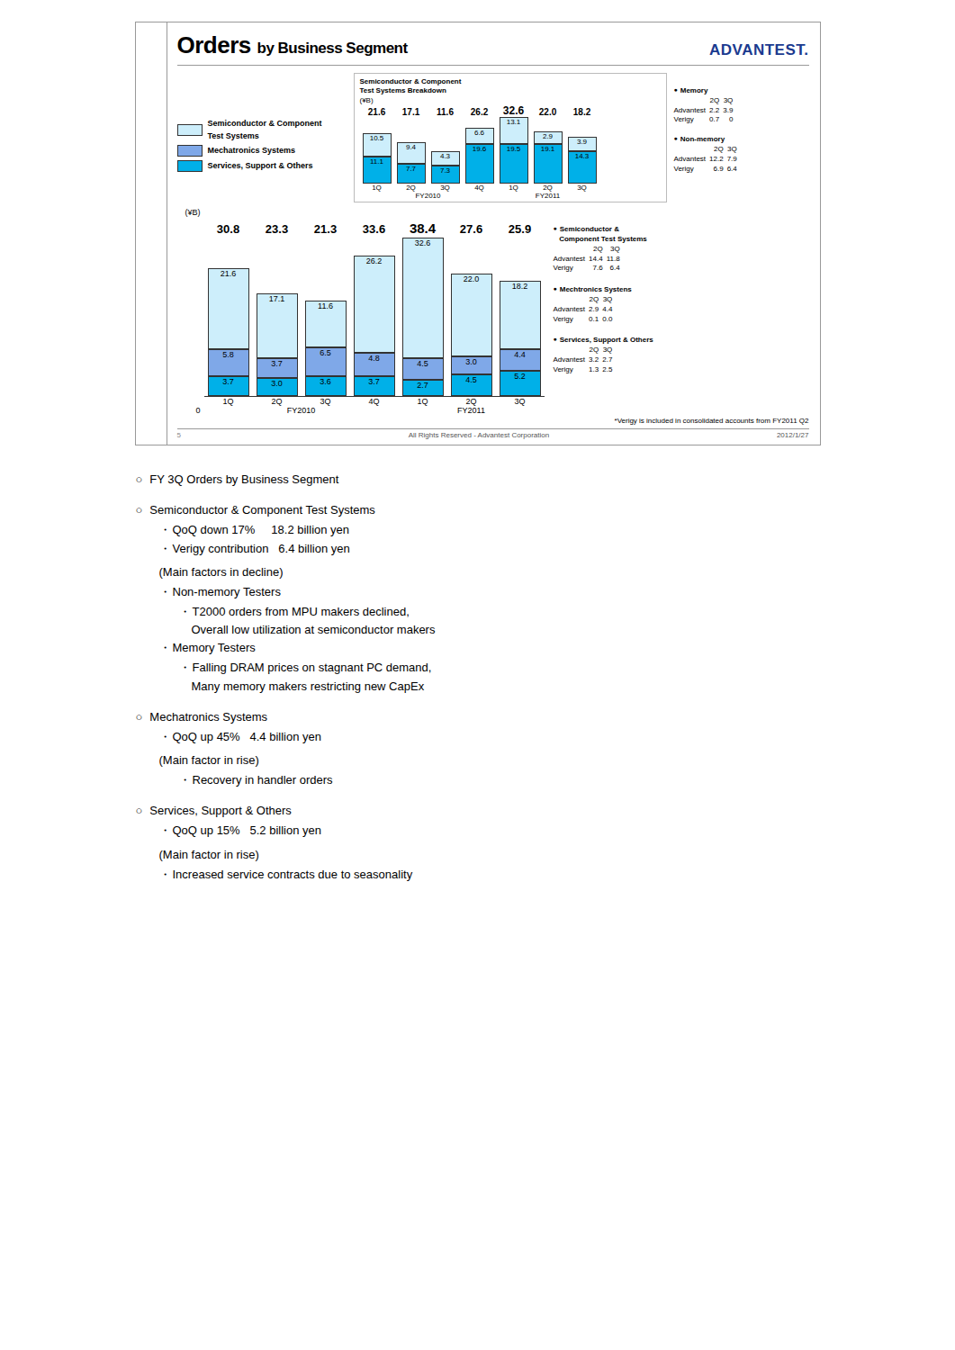Orders by Business Segment
ADVANTEST.
Semiconductor & Component
Test Systems
Mechatronics Systems
Services, Support & Others
Semiconductor & Component
Test Systems Breakdown
(¥B)
| 21.6 | 17.1 | 11.6 | 26.2 | 32.6 | 22.0 | 18.2 |
| 10.5 11.1 | 9.4 7.7 | 4.3 7.3 | 6.6 19.6 | 13.1 19.5 | 2.9 19.1 | 3.9 14.3 |
| 1Q | 2Q | 3Q | 4Q | 1Q | 2Q | 3Q |
| FY2010 | FY2011 |
Memory
| | 2Q | 3Q |
| Advantest | 2.2 | 3.9 |
| Verigy | 0.7 | 0 |
Non-memory
| | 2Q | 3Q |
| Advantest | 12.2 | 7.9 |
| Verigy | 6.9 | 6.4 |
(¥B) 0
| 30.8 | 23.3 | 21.3 | 33.6 | 38.4 | 27.6 | 25.9 |
| 21.6 5.8 3.7 | 17.1 3.7 3.0 | 11.6 6.5 3.6 | 26.2 4.8 3.7 | 32.6 4.5 2.7 | 22.0 3.0 4.5 | 18.2 4.4 5.2 |
| 1Q | 2Q | 3Q | 4Q | 1Q | 2Q | 3Q |
| FY2010 | FY2011 |
Semiconductor &
Component Test Systems
| | 2Q | 3Q |
| Advantest | 14.4 | 11.8 |
| Verigy | 7.6 | 6.4 |
Mechtronics Systens
| | 2Q | 3Q |
| Advantest | 2.9 | 4.4 |
| Verigy | 0.1 | 0.0 |
Services, Support & Others
| | 2Q | 3Q |
| Advantest | 3.2 | 2.7 |
| Verigy | 1.3 | 2.5 |
*Verigy is included in consolidated accounts from FY2011 Q2
5 All Rights Reserved - Advantest Corporation 2012/1/27
FY 3Q Orders by Business Segment
Semiconductor & Component Test Systems
QoQ down 17% 18.2 billion yen
Verigy contribution 6.4 billion yen
(Main factors in decline)
Non-memory Testers
T2000 orders from MPU makers declined,
Overall low utilization at semiconductor makers
Memory Testers
Falling DRAM prices on stagnant PC demand,
Many memory makers restricting new CapEx
Mechatronics Systems
QoQ up 45% 4.4 billion yen
(Main factor in rise)
Recovery in handler orders
Services, Support & Others
QoQ up 15% 5.2 billion yen
(Main factor in rise)
Increased service contracts due to seasonality